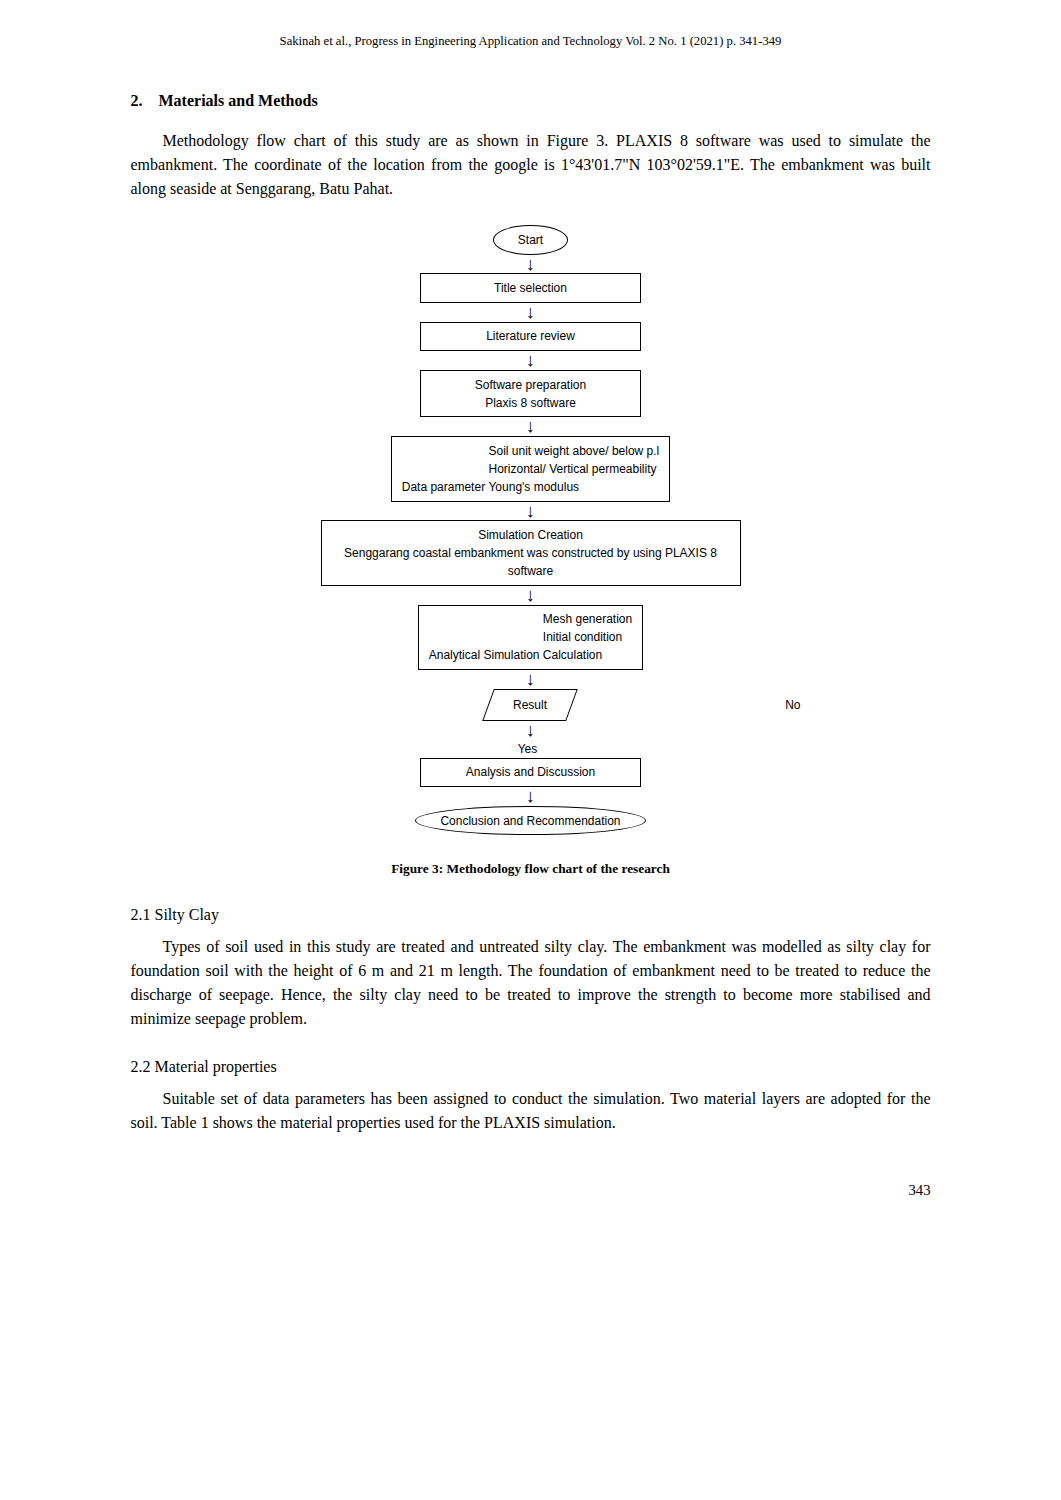Sakinah et al., Progress in Engineering Application and Technology Vol. 2 No. 1 (2021) p. 341-349
2. Materials and Methods
Methodology flow chart of this study are as shown in Figure 3. PLAXIS 8 software was used to simulate the embankment. The coordinate of the location from the google is 1°43'01.7"N 103°02'59.1"E. The embankment was built along seaside at Senggarang, Batu Pahat.
Start
↓
Title selection
↓
Literature review
↓
Software preparation
Plaxis 8 software
↓
Data parameter
Soil unit weight above/ below p.l
Horizontal/ Vertical permeability
Young's modulus
↓
Simulation Creation
Senggarang coastal embankment was constructed by using PLAXIS 8 software
↓
Analytical Simulation
Mesh generation
Initial condition
Calculation
↓
Result
No
↓
Yes
Analysis and Discussion
↓
Conclusion and Recommendation
Figure 3: Methodology flow chart of the research
2.1 Silty Clay
Types of soil used in this study are treated and untreated silty clay. The embankment was modelled as silty clay for foundation soil with the height of 6 m and 21 m length. The foundation of embankment need to be treated to reduce the discharge of seepage. Hence, the silty clay need to be treated to improve the strength to become more stabilised and minimize seepage problem.
2.2 Material properties
Suitable set of data parameters has been assigned to conduct the simulation. Two material layers are adopted for the soil. Table 1 shows the material properties used for the PLAXIS simulation.
343